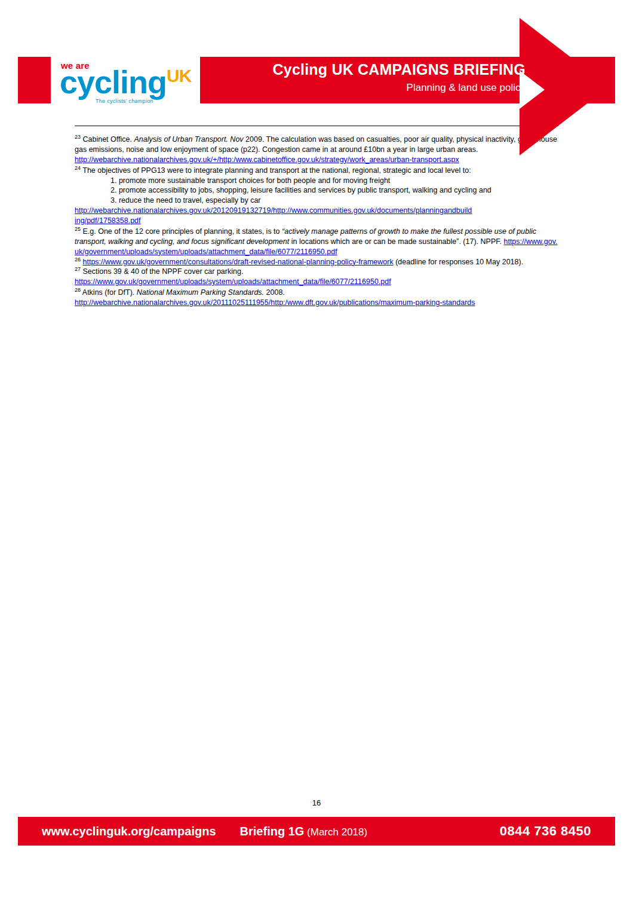we are
cyclingUK
The cyclists’ champion
Cycling UK CAMPAIGNS BRIEFING
Planning & land use policy
23 Cabinet Office. Analysis of Urban Transport. Nov 2009. The calculation was based on casualties, poor air quality, physical inactivity, greenhouse gas emissions, noise and low enjoyment of space (p22). Congestion came in at around £10bn a year in large urban areas.
http://webarchive.nationalarchives.gov.uk/+/http:/www.cabinetoffice.gov.uk/strategy/work_areas/urban-transport.aspx
24 The objectives of PPG13 were to integrate planning and transport at the national, regional, strategic and local level to:
1. promote more sustainable transport choices for both people and for moving freight
2. promote accessibility to jobs, shopping, leisure facilities and services by public transport, walking and cycling and
3. reduce the need to travel, especially by car
http://webarchive.nationalarchives.gov.uk/20120919132719/http://www.communities.gov.uk/documents/planningandbuild
ing/pdf/1758358.pdf
25 E.g. One of the 12 core principles of planning, it states, is to “actively manage patterns of growth to make the fullest possible use of public transport, walking and cycling, and focus significant development in locations which are or can be made sustainable”. (17). NPPF. https://www.gov.uk/government/uploads/system/uploads/attachment_data/file/6077/2116950.pdf
26 https://www.gov.uk/government/consultations/draft-revised-national-planning-policy-framework (deadline for responses 10 May 2018).
27 Sections 39 & 40 of the NPPF cover car parking.
https://www.gov.uk/government/uploads/system/uploads/attachment_data/file/6077/2116950.pdf
28 Atkins (for DfT). National Maximum Parking Standards. 2008.
http://webarchive.nationalarchives.gov.uk/20111025111955/http:/www.dft.gov.uk/publications/maximum-parking-standards
16
www.cyclinguk.org/campaigns
Briefing 1G (March 2018)
0844 736 8450